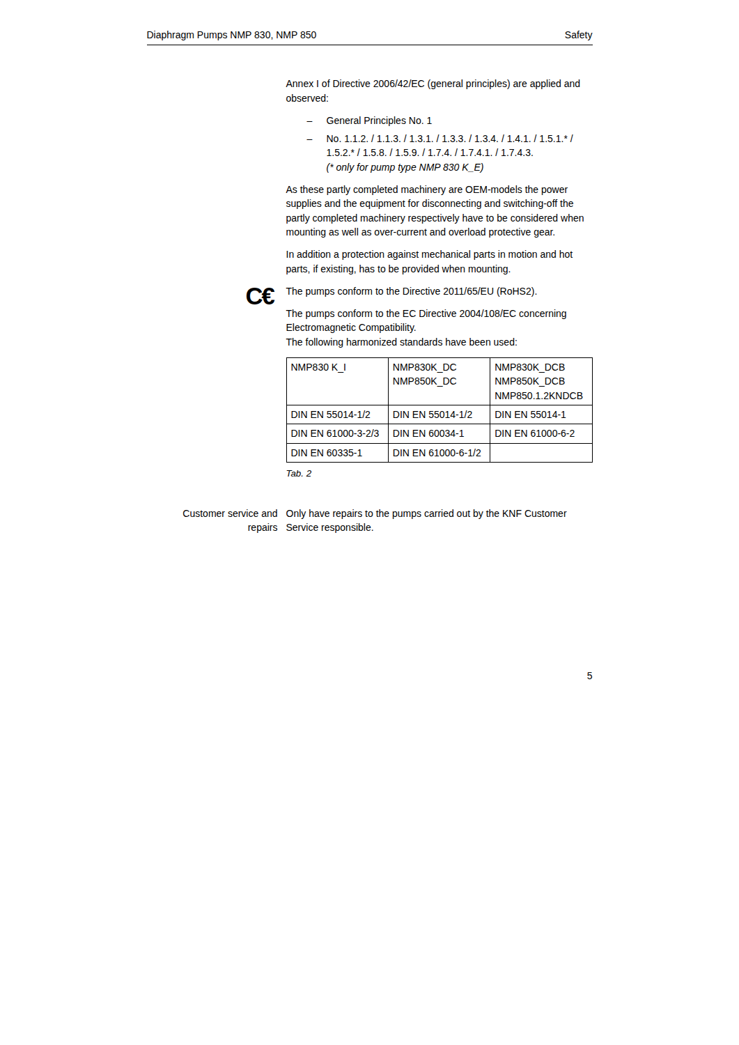Diaphragm Pumps NMP 830, NMP 850
Safety
Annex I of Directive 2006/42/EC (general principles) are applied and observed:
General Principles No. 1
No. 1.1.2. / 1.1.3. / 1.3.1. / 1.3.3. / 1.3.4. / 1.4.1. / 1.5.1.* / 1.5.2.* / 1.5.8. / 1.5.9. / 1.7.4. / 1.7.4.1. / 1.7.4.3.
(* only for pump type NMP 830 K_E)
As these partly completed machinery are OEM-models the power supplies and the equipment for disconnecting and switching-off the partly completed machinery respectively have to be considered when mounting as well as over-current and overload protective gear.
In addition a protection against mechanical parts in motion and hot parts, if existing, has to be provided when mounting.
C€
The pumps conform to the Directive 2011/65/EU (RoHS2).
The pumps conform to the EC Directive 2004/108/EC concerning Electromagnetic Compatibility.
The following harmonized standards have been used:
| NMP830 K_I | NMP830K_DC NMP850K_DC | NMP830K_DCB NMP850K_DCB NMP850.1.2KNDCB |
| DIN EN 55014-1/2 | DIN EN 55014-1/2 | DIN EN 55014-1 |
| DIN EN 61000-3-2/3 | DIN EN 60034-1 | DIN EN 61000-6-2 |
| DIN EN 60335-1 | DIN EN 61000-6-1/2 | |
Tab. 2
Customer service and
repairs
Only have repairs to the pumps carried out by the KNF Customer Service responsible.
5